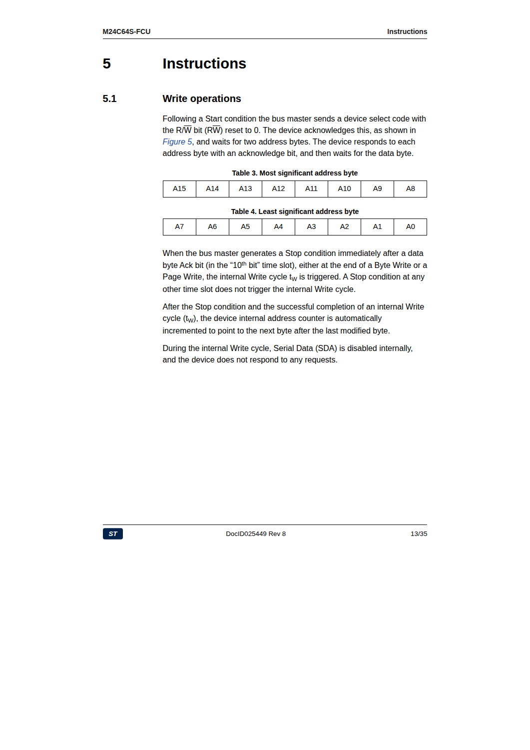M24C64S-FCU
Instructions
5 Instructions
5.1 Write operations
Following a Start condition the bus master sends a device select code with the R/W bit (RW) reset to 0. The device acknowledges this, as shown in Figure 5, and waits for two address bytes. The device responds to each address byte with an acknowledge bit, and then waits for the data byte.
Table 3. Most significant address byte
| A15 | A14 | A13 | A12 | A11 | A10 | A9 | A8 |
Table 4. Least significant address byte
| A7 | A6 | A5 | A4 | A3 | A2 | A1 | A0 |
When the bus master generates a Stop condition immediately after a data byte Ack bit (in the “10th bit” time slot), either at the end of a Byte Write or a Page Write, the internal Write cycle tW is triggered. A Stop condition at any other time slot does not trigger the internal Write cycle.
After the Stop condition and the successful completion of an internal Write cycle (tW), the device internal address counter is automatically incremented to point to the next byte after the last modified byte.
During the internal Write cycle, Serial Data (SDA) is disabled internally, and the device does not respond to any requests.
ST
DocID025449 Rev 8
13/35